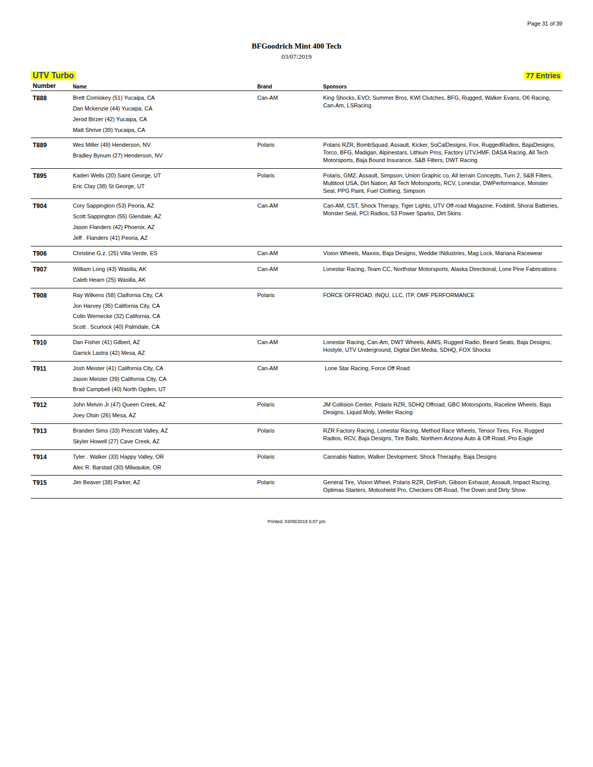Page 31 of 39
BFGoodrich Mint 400 Tech
03/07/2019
UTV Turbo 77 Entries
| Number | Name | Brand | Sponsors |
| --- | --- | --- | --- |
| T888 | Brett Comiskey (51) Yucaipa, CA Dan Mckenzie (44) Yucaipa, CA Jerod Birzer (42) Yucaipa, CA Matt Shrive (39) Yucaipa, CA | Can-AM | King Shocks, EVO, Summer Bros, KWI Clutches, BFG, Rugged, Walker Evans, O6 Racing, Can-Am, LSRacing |
| T889 | Wes Miller (49) Henderson, NV Bradley Bynum (27) Henderson, NV | Polaris | Polaris RZR, BombSquad, Assault, Kicker, SoCalDesigns, Fox, RuggedRadios, BajaDesigns, Torco, BFG, Madigan, Alpinestars, Lithium Pros, Factory UTV,HMF, DASA Racing, All Tech Motorsports, Baja Bound Insurance, S&B Filters, DWT Racing |
| T895 | Kaden Wells (20) Saint George, UT Eric Clay (38) St George, UT | Polaris | Polaris, GMZ, Assault, Simpson, Union Graphic co, All terrain Concepts, Turn 2, S&B Filters, Multitool USA, Dirt Nation, All Tech Motorsports, RCV, Lonestar, DWPerformance, Monster Seal, PPG Paint, Fuel Clothing, Simpson |
| T904 | Cory Sappington (53) Peoria, AZ Scott Sappington (55) Glendale, AZ Jason Flanders (42) Phoenix, AZ Jeff . Flanders (41) Peoria, AZ | Can-AM | Can-AM, CST, Shock Therapy, Tiger Lights, UTV Off-road Magazine, Foddrill, Shorai Batteries, Monster Seal, PCI Radios, 53 Power Sparks, Dirt Skins |
| T906 | Christine G.z. (25) Villa Verde, ES | Can-AM | Vision Wheels, Maxxis, Baja Designs, Weddie INdustries, Mag Lock, Mariana Racewear |
| T907 | William Long (43) Wasilla, AK Caleb Hearn (25) Wasilla, AK | Can-AM | Lonestar Racing, Team CC, Northstar Motorsports, Alaska Directional, Lone Pine Fabrications |
| T908 | Ray Wilkens (58) Claifornia City, CA Jon Harvey (35) California City, CA Colin Wernecke (32) California, CA Scott . Scurlock (40) Palmdale, CA | Polaris | FORCE OFFROAD, INQU, LLC, ITP, OMF PERFORMANCE |
| T910 | Dan Fisher (41) Gilbert, AZ Garrick Lastra (42) Mesa, AZ | Can-AM | Lonestar Racing, Can-Am, DWT Wheels, AIMS, Rugged Radio, Beard Seats, Baja Designs, Hostyle, UTV Underground, Digital Dirt Media, SDHQ, FOX Shocks |
| T911 | Josh Meister (41) California City, CA Jason Meister (39) California City, CA Brad Campbell (40) North Ogden, UT | Can-AM | Lone Star Racing, Force Off Road |
| T912 | John Melvin Jr (47) Queen Creek, AZ Joey Olsin (26) Mesa, AZ | Polaris | JM Collision Center, Polaris RZR, SDHQ Offroad, GBC Motorsports, Raceline Wheels, Baja Designs, Liquid Moly, Weller Racing |
| T913 | Branden Sims (33) Prescott Valley, AZ Skyler Howell (27) Cave Creek, AZ | Polaris | RZR Factory Racing, Lonestar Racing, Method Race Wheels, Tensor Tires, Fox, Rugged Radios, RCV, Baja Designs, Tire Balls, Northern Arizona Auto & Off Road, Pro Eagle |
| T914 | Tyler . Walker (33) Happy Valley, OR Alec R. Barstad (30) Milwaukie, OR | Polaris | Cannabis Nation, Walker Devlopment, Shock Theraphy, Baja Designs |
| T915 | Jim Beaver (38) Parker, AZ | Polaris | General Tire, Vision Wheel, Polaris RZR, DirtFish, Gibson Exhaust, Assault, Impact Racing, Optimas Starters, Motoshield Pro, Checkers Off-Road, The Down and Dirty Show |
Printed: 03/05/2019 5:07 pm